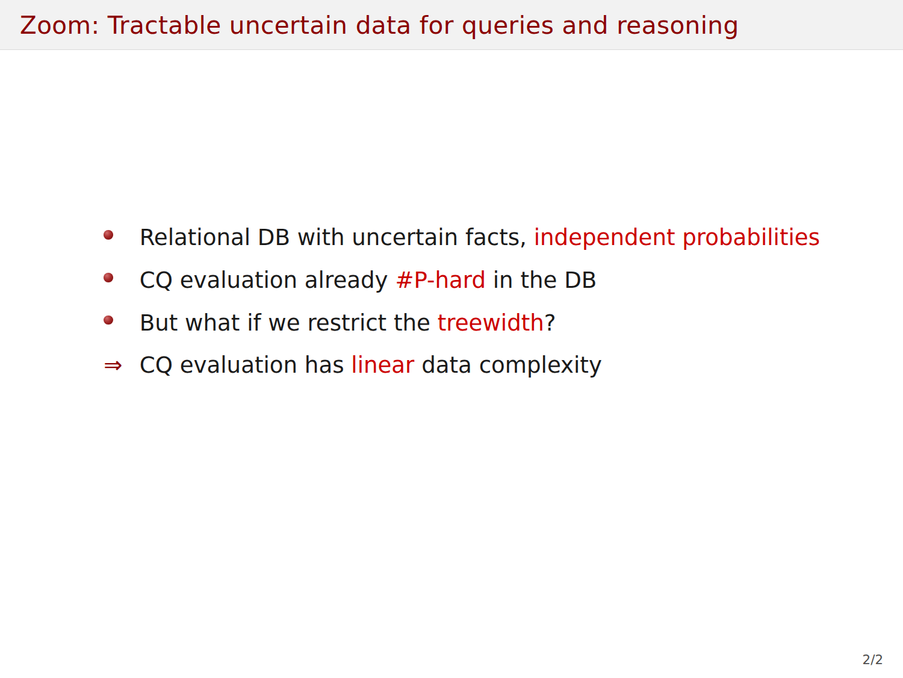Zoom: Tractable uncertain data for queries and reasoning
Relational DB with uncertain facts, independent probabilities
CQ evaluation already #P-hard in the DB
But what if we restrict the treewidth?
⇒CQ evaluation has linear data complexity
2/2